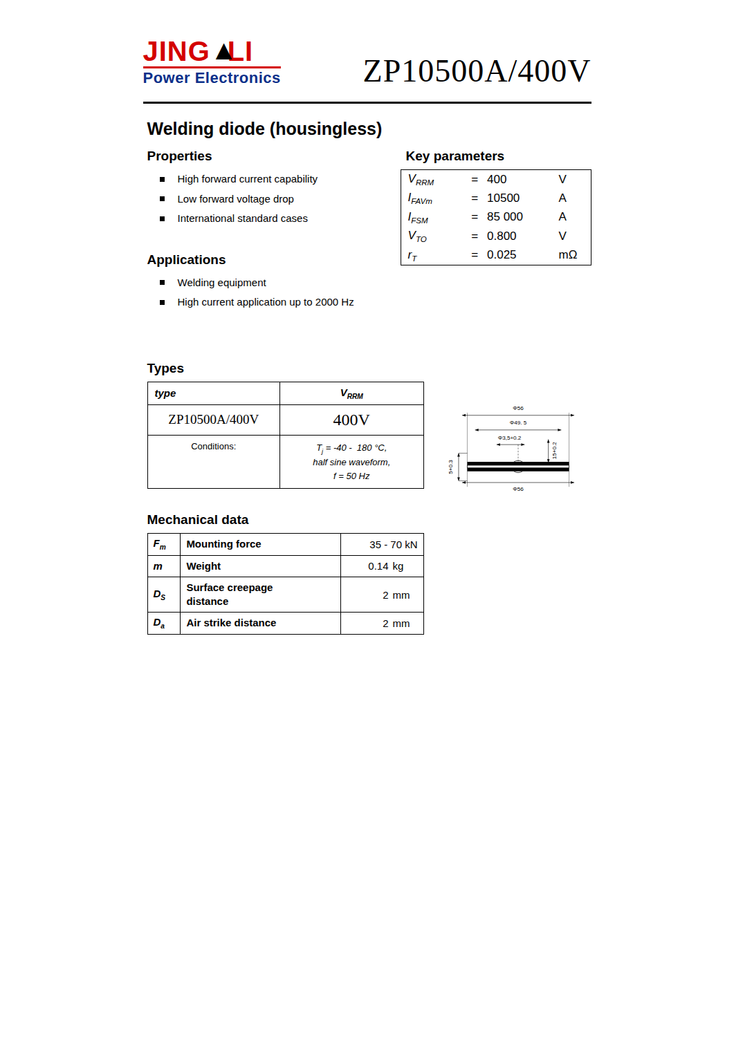JING▲LI
Power Electronics
ZP10500A/400V
Welding diode (housingless)
Properties
High forward current capability
Low forward voltage drop
International standard cases
Applications
Welding equipment
High current application up to 2000 Hz
Key parameters
| V RRM | = | 400 | V |
| I FAVm | = | 10500 | A |
| I FSM | = | 85 000 | A |
| V TO | = | 0.800 | V |
| r T | = | 0.025 | mΩ |
Types
| type | V RRM |
| ZP10500A/400V | 400V |
| Conditions: | T j = -40 - 180 °C, half sine waveform, f = 50 Hz |
Mechanical data
| F m | Mounting force | 35 - 70 kN |
| m | Weight | 0.14 kg |
| D S | Surface creepage distance | 2 mm |
| D a | Air strike distance | 2 mm |
Φ56 Φ49. 5 Φ3,5+0.2 5+0.3 15+0.2 Φ56